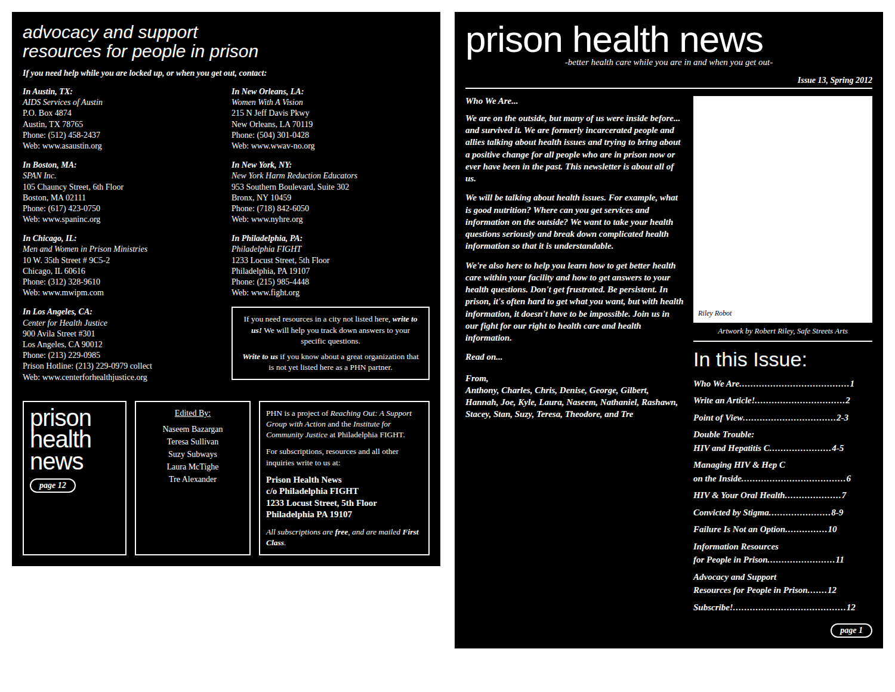advocacy and support
resources for people in prison
If you need help while you are locked up, or when you get out, contact:
In Austin, TX:
AIDS Services of Austin
P.O. Box 4874
Austin, TX 78765
Phone: (512) 458-2437
Web: www.asaustin.org
In Boston, MA:
SPAN Inc.
105 Chauncy Street, 6th Floor
Boston, MA 02111
Phone: (617) 423-0750
Web: www.spaninc.org
In Chicago, IL:
Men and Women in Prison Ministries
10 W. 35th Street # 9C5-2
Chicago, IL 60616
Phone: (312) 328-9610
Web: www.mwipm.com
In Los Angeles, CA:
Center for Health Justice
900 Avila Street #301
Los Angeles, CA 90012
Phone: (213) 229-0985
Prison Hotline: (213) 229-0979 collect
Web: www.centerforhealthjustice.org
In New Orleans, LA:
Women With A Vision
215 N Jeff Davis Pkwy
New Orleans, LA 70119
Phone: (504) 301-0428
Web: www.wwav-no.org
In New York, NY:
New York Harm Reduction Educators
953 Southern Boulevard, Suite 302
Bronx, NY 10459
Phone: (718) 842-6050
Web: www.nyhre.org
In Philadelphia, PA:
Philadelphia FIGHT
1233 Locust Street, 5th Floor
Philadelphia, PA 19107
Phone: (215) 985-4448
Web: www.fight.org
If you need resources in a city not listed here, write to us! We will help you track down answers to your specific questions.
Write to us if you know about a great organization that is not yet listed here as a PHN partner.
prison
health
news
page 12
Edited By: Naseem Bazargan
Teresa Sullivan
Suzy Subways
Laura McTighe
Tre Alexander
PHN is a project of Reaching Out: A Support Group with Action and the Institute for Community Justice at Philadelphia FIGHT.
For subscriptions, resources and all other inquiries write to us at:
Prison Health News
c/o Philadelphia FIGHT
1233 Locust Street, 5th Floor
Philadelphia PA 19107
All subscriptions are free, and are mailed First Class.
prison health news
-better health care while you are in and when you get out-
Issue 13, Spring 2012
Who We Are...
We are on the outside, but many of us were inside before... and survived it. We are formerly incarcerated people and allies talking about health issues and trying to bring about a positive change for all people who are in prison now or ever have been in the past. This newsletter is about all of us.
We will be talking about health issues. For example, what is good nutrition? Where can you get services and information on the outside? We want to take your health questions seriously and break down complicated health information so that it is understandable.
We're also here to help you learn how to get better health care within your facility and how to get answers to your health questions. Don't get frustrated. Be persistent. In prison, it's often hard to get what you want, but with health information, it doesn't have to be impossible. Join us in our fight for our right to health care and health information.
Read on...
From,
Anthony, Charles, Chris, Denise, George, Gilbert, Hannah, Joe, Kyle, Laura, Naseem, Nathaniel, Rashawn, Stacey, Stan, Suzy, Teresa, Theodore, and Tre
Riley Robot
Artwork by Robert Riley, Safe Streets Arts
In this Issue:
Who We Are....................................... 1
Write an Article!................................ 2
Point of View................................. 2-3
Double Trouble:
HIV and Hepatitis C...................... 4-5
Managing HIV & Hep C
on the Inside..................................... 6
HIV & Your Oral Health.................... 7
Convicted by Stigma...................... 8-9
Failure Is Not an Option............... 10
Information Resources
for People in Prison........................ 11
Advocacy and Support
Resources for People in Prison....... 12
Subscribe!........................................ 12
page 1